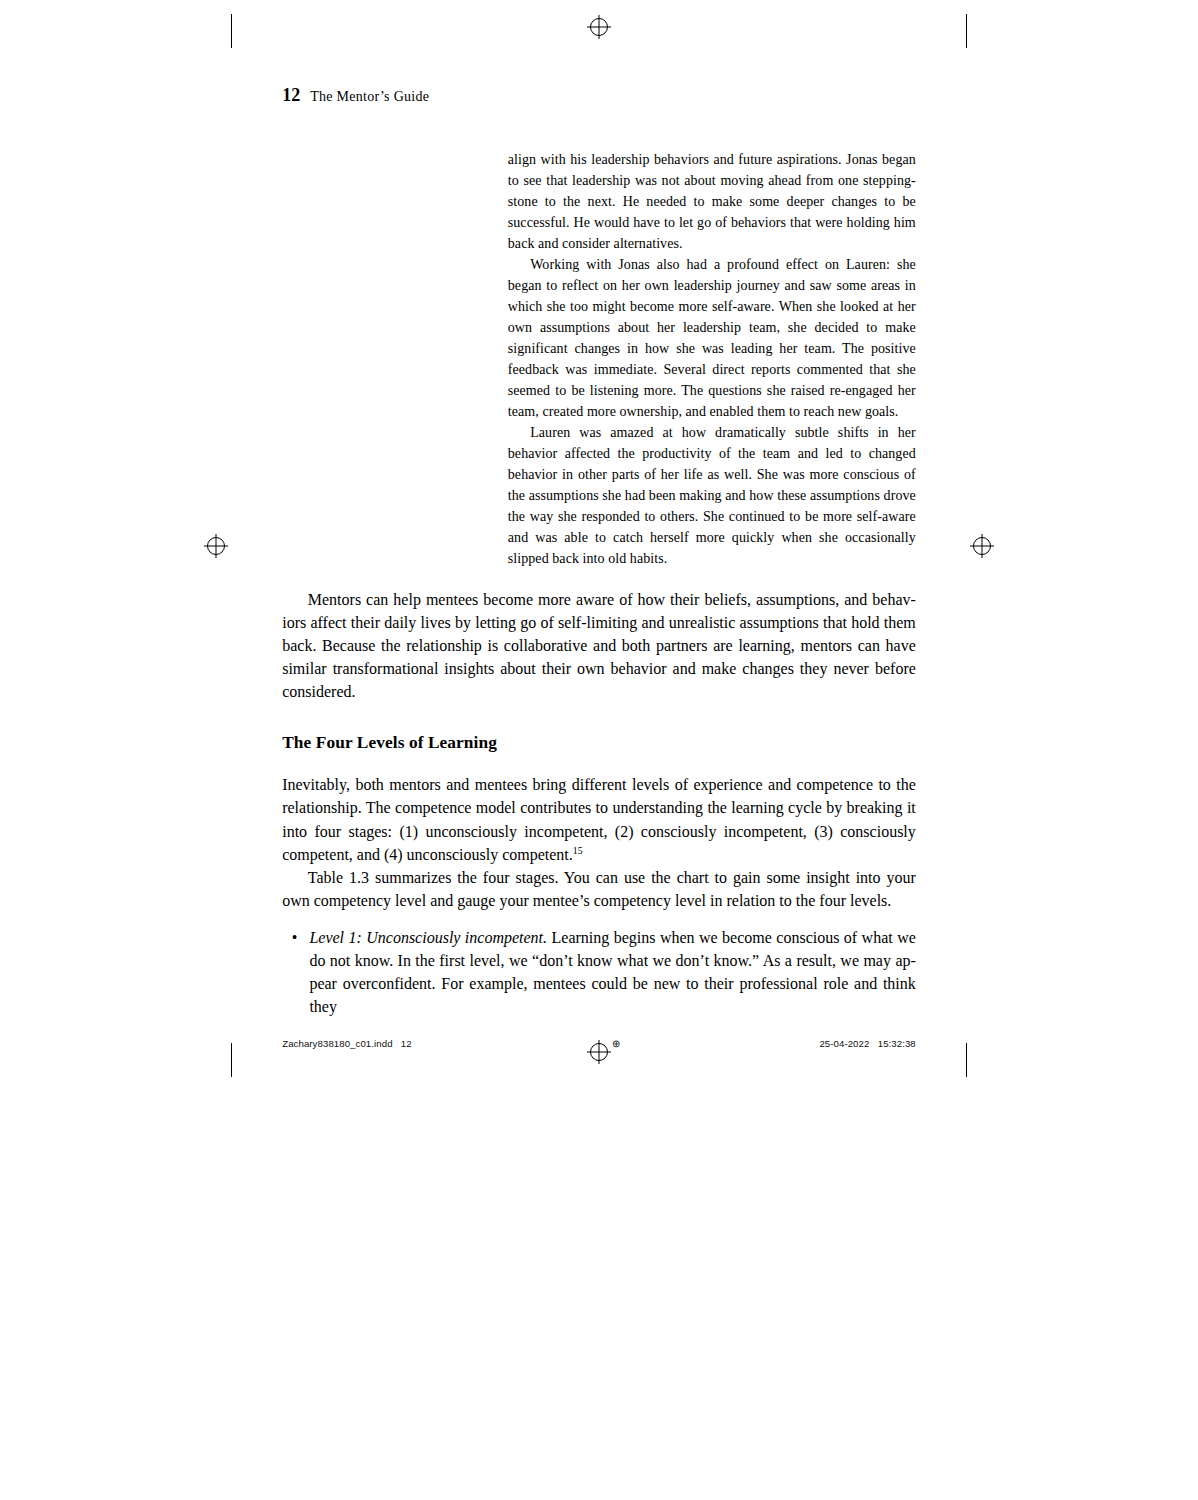12 The Mentor’s Guide
align with his leadership behaviors and future aspirations. Jonas began to see that leadership was not about moving ahead from one stepping-stone to the next. He needed to make some deeper changes to be successful. He would have to let go of behaviors that were holding him back and consider alternatives.
Working with Jonas also had a profound effect on Lauren: she began to reflect on her own leadership journey and saw some areas in which she too might become more self-aware. When she looked at her own assumptions about her leadership team, she decided to make significant changes in how she was leading her team. The positive feedback was immediate. Several direct reports commented that she seemed to be listening more. The questions she raised re-engaged her team, created more ownership, and enabled them to reach new goals.
Lauren was amazed at how dramatically subtle shifts in her behavior affected the productivity of the team and led to changed behavior in other parts of her life as well. She was more conscious of the assumptions she had been making and how these assumptions drove the way she responded to others. She continued to be more self-aware and was able to catch herself more quickly when she occasionally slipped back into old habits.
Mentors can help mentees become more aware of how their beliefs, assumptions, and behaviors affect their daily lives by letting go of self-limiting and unrealistic assumptions that hold them back. Because the relationship is collaborative and both partners are learning, mentors can have similar transformational insights about their own behavior and make changes they never before considered.
The Four Levels of Learning
Inevitably, both mentors and mentees bring different levels of experience and competence to the relationship. The competence model contributes to understanding the learning cycle by breaking it into four stages: (1) unconsciously incompetent, (2) consciously incompetent, (3) consciously competent, and (4) unconsciously competent.15
Table 1.3 summarizes the four stages. You can use the chart to gain some insight into your own competency level and gauge your mentee’s competency level in relation to the four levels.
Level 1: Unconsciously incompetent. Learning begins when we become conscious of what we do not know. In the first level, we “don’t know what we don’t know.” As a result, we may appear overconfident. For example, mentees could be new to their professional role and think they
Zachary838180_c01.indd 12 ⊕ 25-04-2022 15:32:38